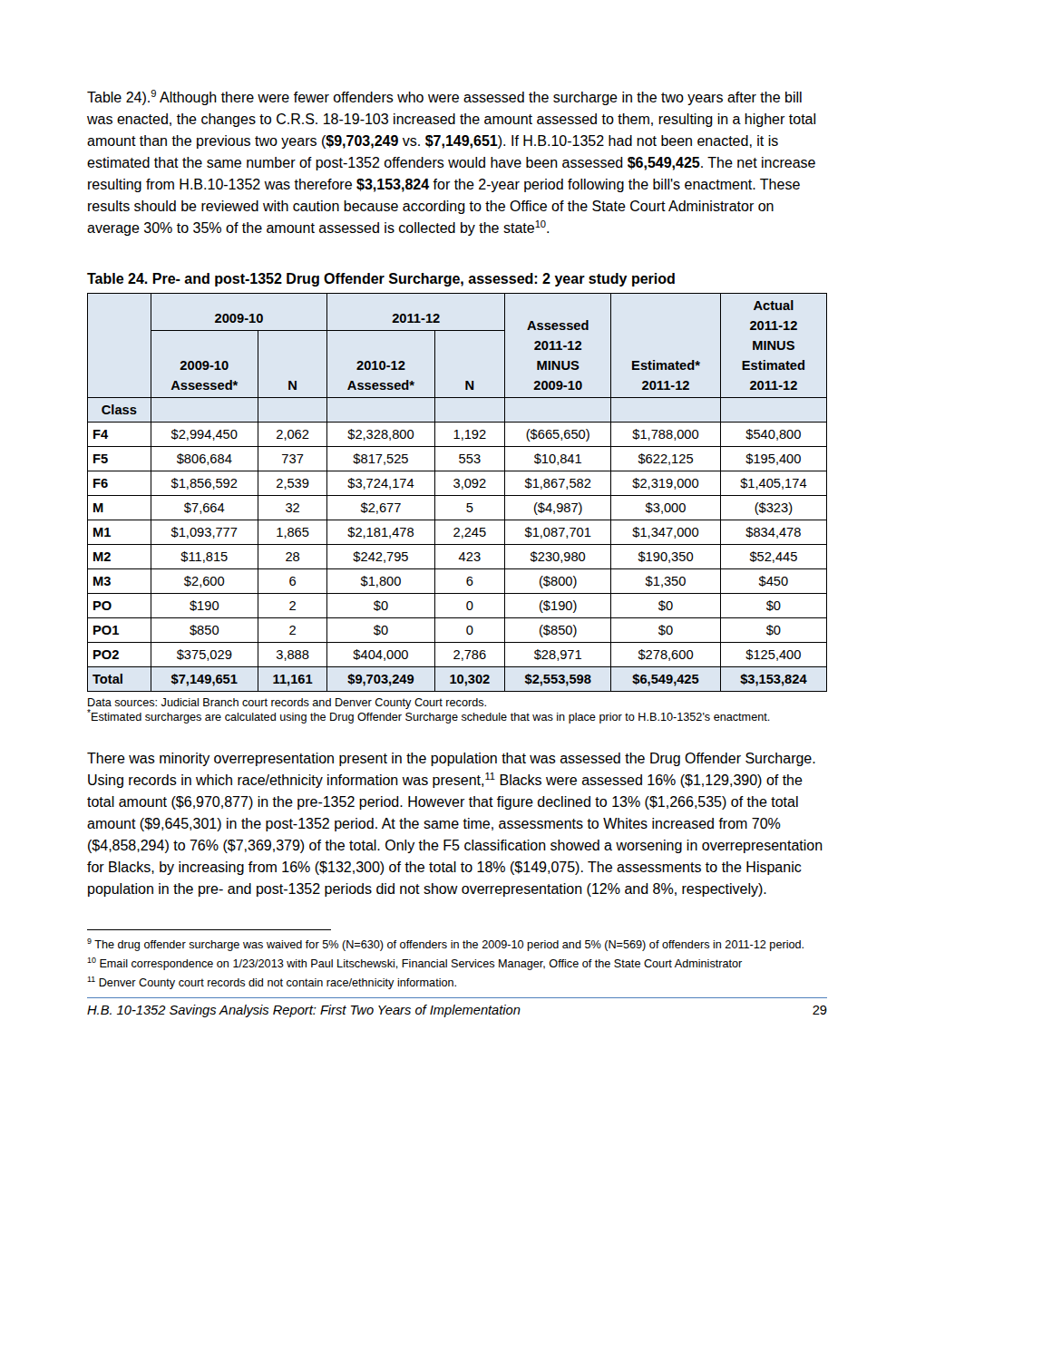Table 24).9 Although there were fewer offenders who were assessed the surcharge in the two years after the bill was enacted, the changes to C.R.S. 18-19-103 increased the amount assessed to them, resulting in a higher total amount than the previous two years ($9,703,249 vs. $7,149,651). If H.B.10-1352 had not been enacted, it is estimated that the same number of post-1352 offenders would have been assessed $6,549,425. The net increase resulting from H.B.10-1352 was therefore $3,153,824 for the 2-year period following the bill's enactment. These results should be reviewed with caution because according to the Office of the State Court Administrator on average 30% to 35% of the amount assessed is collected by the state10.
Table 24. Pre- and post-1352 Drug Offender Surcharge, assessed: 2 year study period
| | 2009-10 | 2011-12 | Assessed 2011-12 MINUS 2009-10 | Estimated* 2011-12 | Actual 2011-12 MINUS Estimated 2011-12 |
| --- | --- | --- | --- | --- | --- |
| 2009-10 Assessed* | N | 2010-12 Assessed* | N |
| Class | | | | | | | |
| F4 | $2,994,450 | 2,062 | $2,328,800 | 1,192 | ($665,650) | $1,788,000 | $540,800 |
| F5 | $806,684 | 737 | $817,525 | 553 | $10,841 | $622,125 | $195,400 |
| F6 | $1,856,592 | 2,539 | $3,724,174 | 3,092 | $1,867,582 | $2,319,000 | $1,405,174 |
| M | $7,664 | 32 | $2,677 | 5 | ($4,987) | $3,000 | ($323) |
| M1 | $1,093,777 | 1,865 | $2,181,478 | 2,245 | $1,087,701 | $1,347,000 | $834,478 |
| M2 | $11,815 | 28 | $242,795 | 423 | $230,980 | $190,350 | $52,445 |
| M3 | $2,600 | 6 | $1,800 | 6 | ($800) | $1,350 | $450 |
| PO | $190 | 2 | $0 | 0 | ($190) | $0 | $0 |
| PO1 | $850 | 2 | $0 | 0 | ($850) | $0 | $0 |
| PO2 | $375,029 | 3,888 | $404,000 | 2,786 | $28,971 | $278,600 | $125,400 |
| Total | $7,149,651 | 11,161 | $9,703,249 | 10,302 | $2,553,598 | $6,549,425 | $3,153,824 |
Data sources: Judicial Branch court records and Denver County Court records.
*Estimated surcharges are calculated using the Drug Offender Surcharge schedule that was in place prior to H.B.10-1352's enactment.
There was minority overrepresentation present in the population that was assessed the Drug Offender Surcharge. Using records in which race/ethnicity information was present,11 Blacks were assessed 16% ($1,129,390) of the total amount ($6,970,877) in the pre-1352 period. However that figure declined to 13% ($1,266,535) of the total amount ($9,645,301) in the post-1352 period. At the same time, assessments to Whites increased from 70% ($4,858,294) to 76% ($7,369,379) of the total. Only the F5 classification showed a worsening in overrepresentation for Blacks, by increasing from 16% ($132,300) of the total to 18% ($149,075). The assessments to the Hispanic population in the pre- and post-1352 periods did not show overrepresentation (12% and 8%, respectively).
9 The drug offender surcharge was waived for 5% (N=630) of offenders in the 2009-10 period and 5% (N=569) of offenders in 2011-12 period.
10 Email correspondence on 1/23/2013 with Paul Litschewski, Financial Services Manager, Office of the State Court Administrator
11 Denver County court records did not contain race/ethnicity information.
H.B. 10-1352 Savings Analysis Report: First Two Years of Implementation 29